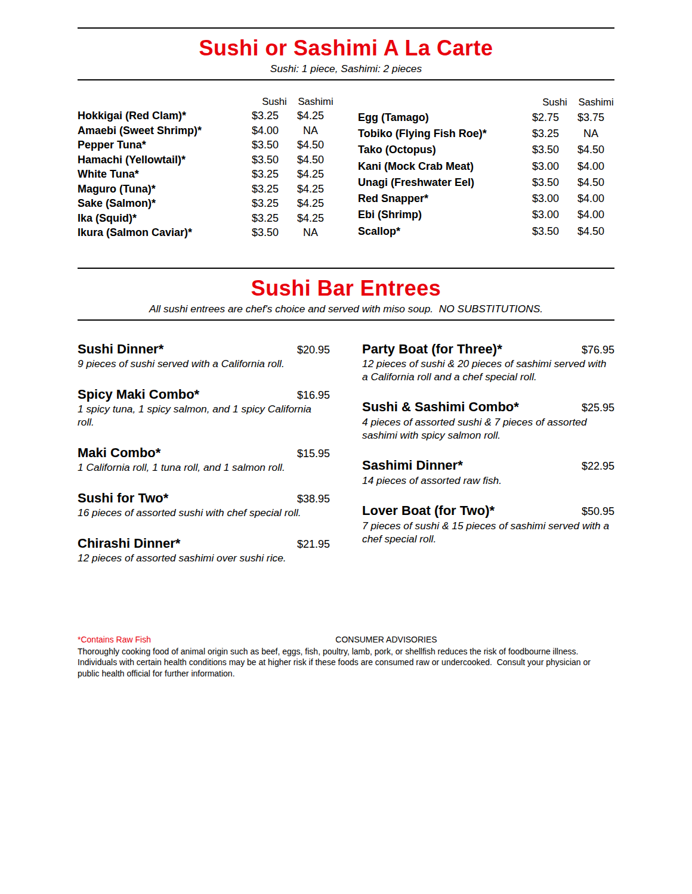Sushi or Sashimi A La Carte
Sushi: 1 piece, Sashimi: 2 pieces
| | Sushi | Sashimi |
| --- | --- | --- |
| Hokkigai (Red Clam)* | $3.25 | $4.25 |
| Amaebi (Sweet Shrimp)* | $4.00 | NA |
| Pepper Tuna* | $3.50 | $4.50 |
| Hamachi (Yellowtail)* | $3.50 | $4.50 |
| White Tuna* | $3.25 | $4.25 |
| Maguro (Tuna)* | $3.25 | $4.25 |
| Sake (Salmon)* | $3.25 | $4.25 |
| Ika (Squid)* | $3.25 | $4.25 |
| Ikura (Salmon Caviar)* | $3.50 | NA |
| | Sushi | Sashimi |
| --- | --- | --- |
| Egg (Tamago) | $2.75 | $3.75 |
| Tobiko (Flying Fish Roe)* | $3.25 | NA |
| Tako (Octopus) | $3.50 | $4.50 |
| Kani (Mock Crab Meat) | $3.00 | $4.00 |
| Unagi (Freshwater Eel) | $3.50 | $4.50 |
| Red Snapper* | $3.00 | $4.00 |
| Ebi (Shrimp) | $3.00 | $4.00 |
| Scallop* | $3.50 | $4.50 |
Sushi Bar Entrees
All sushi entrees are chef's choice and served with miso soup. NO SUBSTITUTIONS.
Sushi Dinner*$20.95
9 pieces of sushi served with a California roll.
Spicy Maki Combo*$16.95
1 spicy tuna, 1 spicy salmon, and 1 spicy California roll.
Maki Combo*$15.95
1 California roll, 1 tuna roll, and 1 salmon roll.
Sushi for Two*$38.95
16 pieces of assorted sushi with chef special roll.
Chirashi Dinner*$21.95
12 pieces of assorted sashimi over sushi rice.
Party Boat (for Three)*$76.95
12 pieces of sushi & 20 pieces of sashimi served with a California roll and a chef special roll.
Sushi & Sashimi Combo*$25.95
4 pieces of assorted sushi & 7 pieces of assorted sashimi with spicy salmon roll.
Sashimi Dinner*$22.95
14 pieces of assorted raw fish.
Lover Boat (for Two)*$50.95
7 pieces of sushi & 15 pieces of sashimi served with a chef special roll.
*Contains Raw Fish
CONSUMER ADVISORIES
Thoroughly cooking food of animal origin such as beef, eggs, fish, poultry, lamb, pork, or shellfish reduces the risk of foodbourne illness. Individuals with certain health conditions may be at higher risk if these foods are consumed raw or undercooked. Consult your physician or public health official for further information.